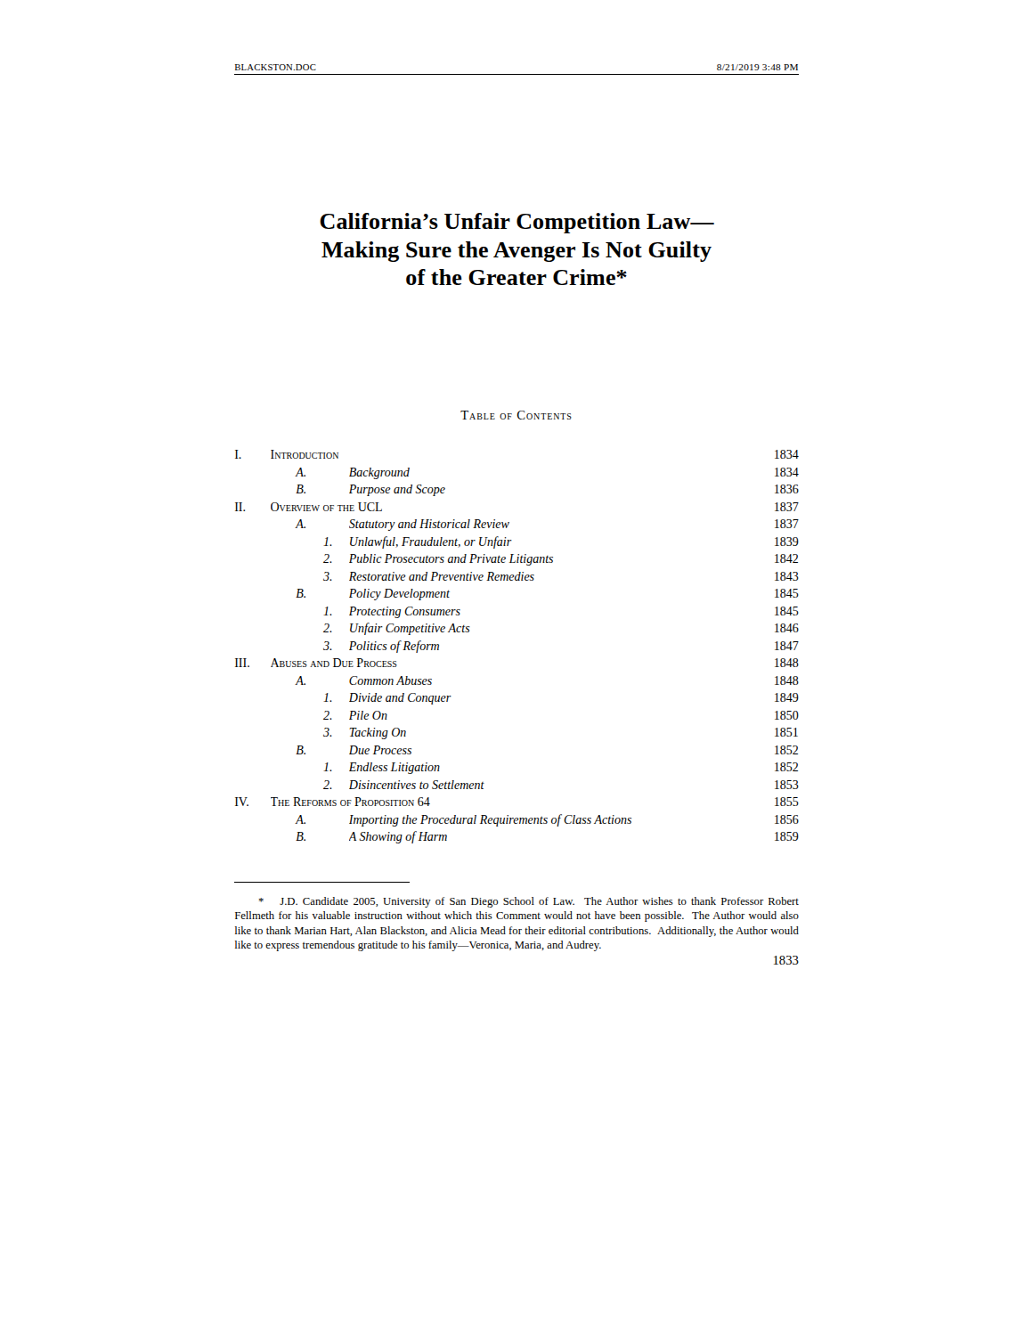Blackston.doc 8/21/2019 3:48 PM
California’s Unfair Competition Law—
Making Sure the Avenger Is Not Guilty
of the Greater Crime*
Table of Contents
| I. | Introduction | 1834 |
| | A. | Background | 1834 |
| | B. | Purpose and Scope | 1836 |
| II. | Overview of the UCL | 1837 |
| | A. | Statutory and Historical Review | 1837 |
| | 1. | Unlawful, Fraudulent, or Unfair | 1839 |
| | 2. | Public Prosecutors and Private Litigants | 1842 |
| | 3. | Restorative and Preventive Remedies | 1843 |
| | B. | Policy Development | 1845 |
| | 1. | Protecting Consumers | 1845 |
| | 2. | Unfair Competitive Acts | 1846 |
| | 3. | Politics of Reform | 1847 |
| III. | Abuses and Due Process | 1848 |
| | A. | Common Abuses | 1848 |
| | 1. | Divide and Conquer | 1849 |
| | 2. | Pile On | 1850 |
| | 3. | Tacking On | 1851 |
| | B. | Due Process | 1852 |
| | 1. | Endless Litigation | 1852 |
| | 2. | Disincentives to Settlement | 1853 |
| IV. | The Reforms of Proposition 64 | 1855 |
| | A. | Importing the Procedural Requirements of Class Actions | 1856 |
| | B. | A Showing of Harm | 1859 |
* J.D. Candidate 2005, University of San Diego School of Law. The Author wishes to thank Professor Robert Fellmeth for his valuable instruction without which this Comment would not have been possible. The Author would also like to thank Marian Hart, Alan Blackston, and Alicia Mead for their editorial contributions. Additionally, the Author would like to express tremendous gratitude to his family—Veronica, Maria, and Audrey.
1833